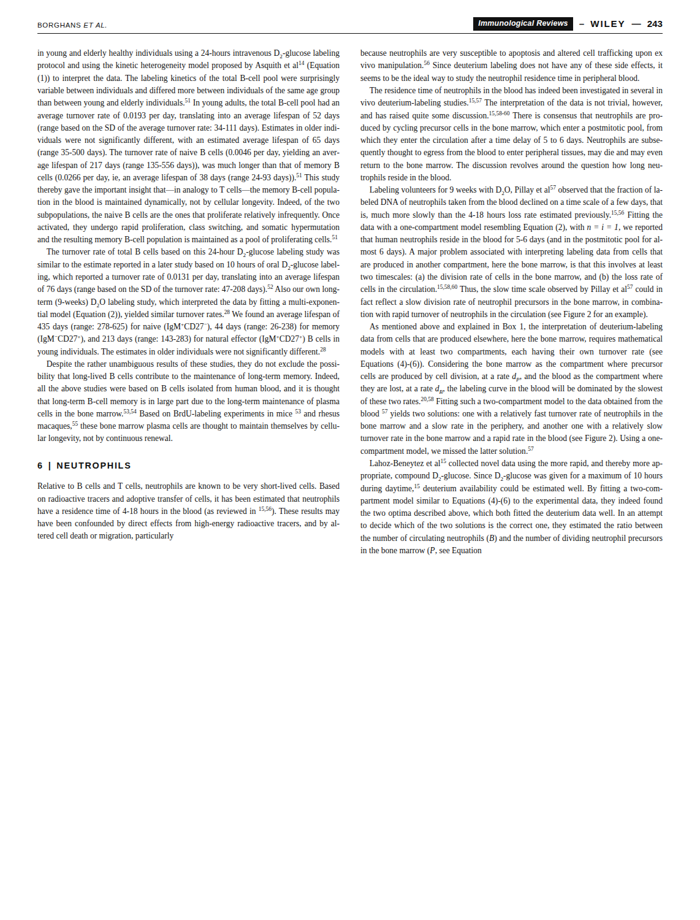Borghans et al. Immunological Reviews – WILEY — 243
in young and elderly healthy individuals using a 24-hours intravenous D2-glucose labeling protocol and using the kinetic heterogeneity model proposed by Asquith et al14 (Equation (1)) to interpret the data. The labeling kinetics of the total B-cell pool were surprisingly variable between individuals and differed more between individuals of the same age group than between young and elderly individuals.51 In young adults, the total B-cell pool had an average turnover rate of 0.0193 per day, translating into an average lifespan of 52 days (range based on the SD of the average turnover rate: 34-111 days). Estimates in older individuals were not significantly different, with an estimated average lifespan of 65 days (range 35-500 days). The turnover rate of naive B cells (0.0046 per day, yielding an average lifespan of 217 days (range 135-556 days)), was much longer than that of memory B cells (0.0266 per day, ie, an average lifespan of 38 days (range 24-93 days)).51 This study thereby gave the important insight that—in analogy to T cells—the memory B-cell population in the blood is maintained dynamically, not by cellular longevity. Indeed, of the two subpopulations, the naive B cells are the ones that proliferate relatively infrequently. Once activated, they undergo rapid proliferation, class switching, and somatic hypermutation and the resulting memory B-cell population is maintained as a pool of proliferating cells.51
The turnover rate of total B cells based on this 24-hour D2-glucose labeling study was similar to the estimate reported in a later study based on 10 hours of oral D2-glucose labeling, which reported a turnover rate of 0.0131 per day, translating into an average lifespan of 76 days (range based on the SD of the turnover rate: 47-208 days).52 Also our own long-term (9-weeks) D2O labeling study, which interpreted the data by fitting a multi-exponential model (Equation (2)), yielded similar turnover rates.28 We found an average lifespan of 435 days (range: 278-625) for naive (IgM+CD27−), 44 days (range: 26-238) for memory (IgM−CD27+), and 213 days (range: 143-283) for natural effector (IgM+CD27+) B cells in young individuals. The estimates in older individuals were not significantly different.28
Despite the rather unambiguous results of these studies, they do not exclude the possibility that long-lived B cells contribute to the maintenance of long-term memory. Indeed, all the above studies were based on B cells isolated from human blood, and it is thought that long-term B-cell memory is in large part due to the long-term maintenance of plasma cells in the bone marrow.53,54 Based on BrdU-labeling experiments in mice 53 and rhesus macaques,55 these bone marrow plasma cells are thought to maintain themselves by cellular longevity, not by continuous renewal.
6|Neutrophils
Relative to B cells and T cells, neutrophils are known to be very short-lived cells. Based on radioactive tracers and adoptive transfer of cells, it has been estimated that neutrophils have a residence time of 4-18 hours in the blood (as reviewed in 15,56). These results may have been confounded by direct effects from high-energy radioactive tracers, and by altered cell death or migration, particularly
because neutrophils are very susceptible to apoptosis and altered cell trafficking upon ex vivo manipulation.56 Since deuterium labeling does not have any of these side effects, it seems to be the ideal way to study the neutrophil residence time in peripheral blood.
The residence time of neutrophils in the blood has indeed been investigated in several in vivo deuterium-labeling studies.15,57 The interpretation of the data is not trivial, however, and has raised quite some discussion.15,58-60 There is consensus that neutrophils are produced by cycling precursor cells in the bone marrow, which enter a postmitotic pool, from which they enter the circulation after a time delay of 5 to 6 days. Neutrophils are subsequently thought to egress from the blood to enter peripheral tissues, may die and may even return to the bone marrow. The discussion revolves around the question how long neutrophils reside in the blood.
Labeling volunteers for 9 weeks with D2O, Pillay et al57 observed that the fraction of labeled DNA of neutrophils taken from the blood declined on a time scale of a few days, that is, much more slowly than the 4-18 hours loss rate estimated previously.15,56 Fitting the data with a one-compartment model resembling Equation (2), with n = i = 1, we reported that human neutrophils reside in the blood for 5-6 days (and in the postmitotic pool for almost 6 days). A major problem associated with interpreting labeling data from cells that are produced in another compartment, here the bone marrow, is that this involves at least two timescales: (a) the division rate of cells in the bone marrow, and (b) the loss rate of cells in the circulation.15,58,60 Thus, the slow time scale observed by Pillay et al57 could in fact reflect a slow division rate of neutrophil precursors in the bone marrow, in combination with rapid turnover of neutrophils in the circulation (see Figure 2 for an example).
As mentioned above and explained in Box 1, the interpretation of deuterium-labeling data from cells that are produced elsewhere, here the bone marrow, requires mathematical models with at least two compartments, each having their own turnover rate (see Equations (4)-(6)). Considering the bone marrow as the compartment where precursor cells are produced by cell division, at a rate dP, and the blood as the compartment where they are lost, at a rate dB, the labeling curve in the blood will be dominated by the slowest of these two rates.20,58 Fitting such a two-compartment model to the data obtained from the blood 57 yields two solutions: one with a relatively fast turnover rate of neutrophils in the bone marrow and a slow rate in the periphery, and another one with a relatively slow turnover rate in the bone marrow and a rapid rate in the blood (see Figure 2). Using a one-compartment model, we missed the latter solution.57
Lahoz-Beneytez et al15 collected novel data using the more rapid, and thereby more appropriate, compound D2-glucose. Since D2-glucose was given for a maximum of 10 hours during daytime,15 deuterium availability could be estimated well. By fitting a two-compartment model similar to Equations (4)-(6) to the experimental data, they indeed found the two optima described above, which both fitted the deuterium data well. In an attempt to decide which of the two solutions is the correct one, they estimated the ratio between the number of circulating neutrophils (B) and the number of dividing neutrophil precursors in the bone marrow (P, see Equation